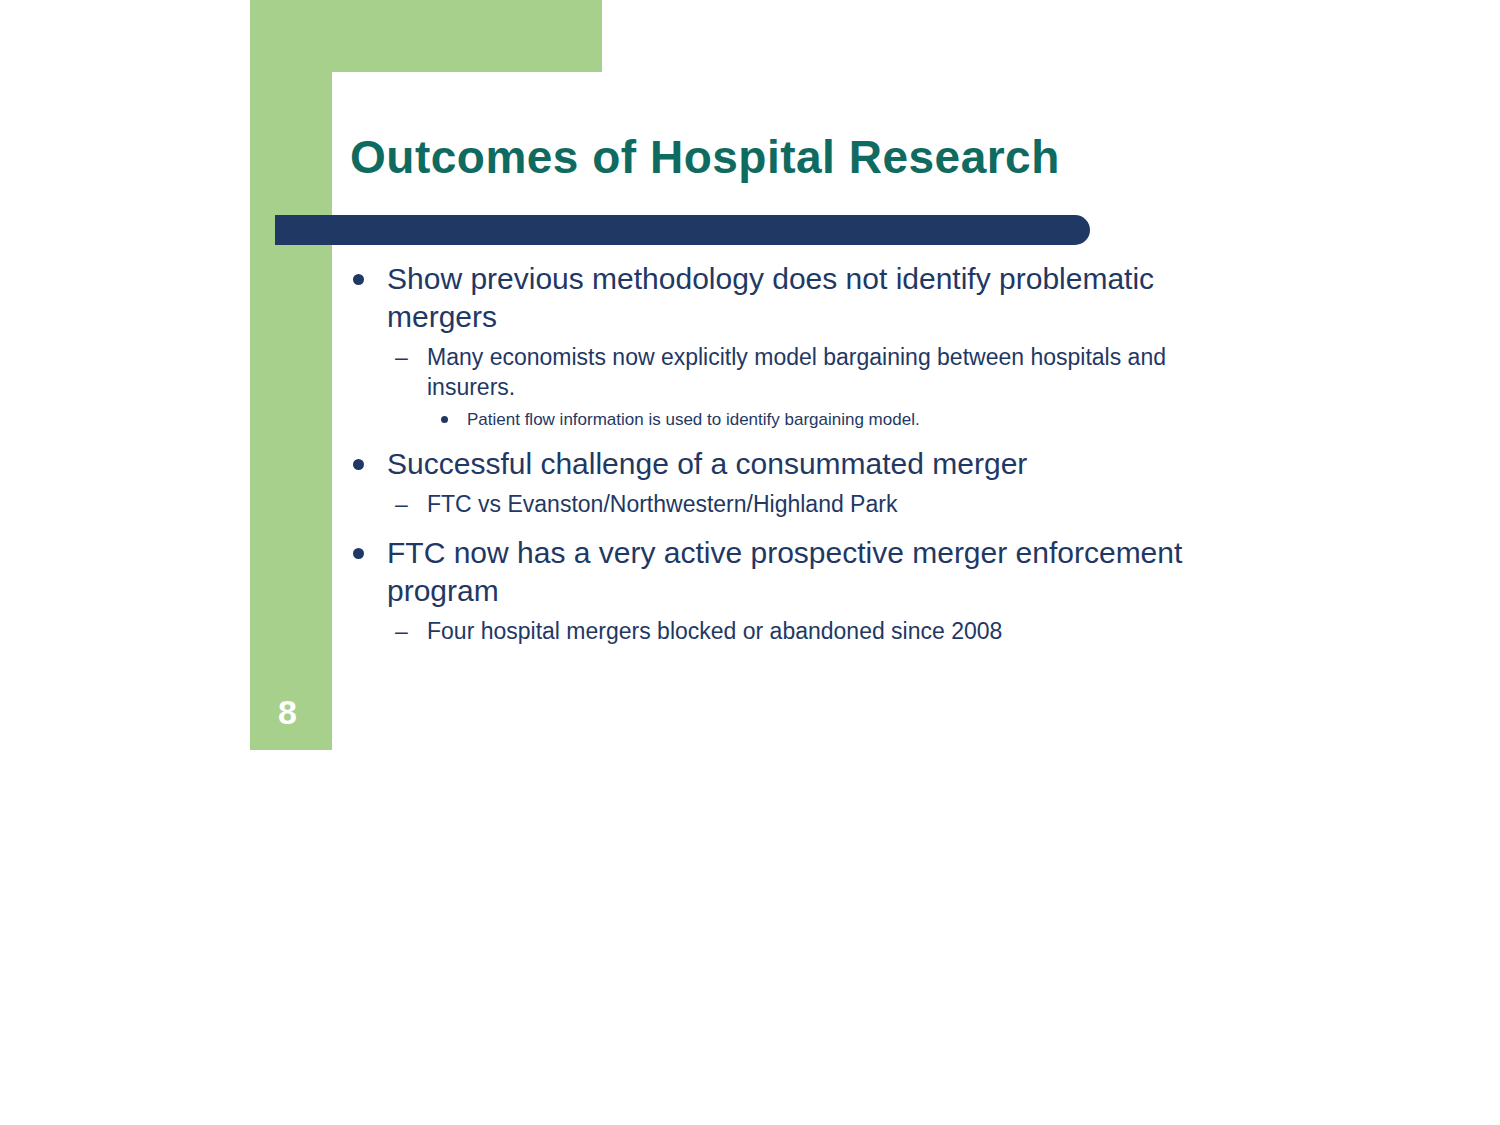Outcomes of Hospital Research
Show previous methodology does not identify problematic mergers
Many economists now explicitly model bargaining between hospitals and insurers.
Patient flow information is used to identify bargaining model.
Successful challenge of a consummated merger
FTC vs Evanston/Northwestern/Highland Park
FTC now has a very active prospective merger enforcement program
Four hospital mergers blocked or abandoned since 2008
8